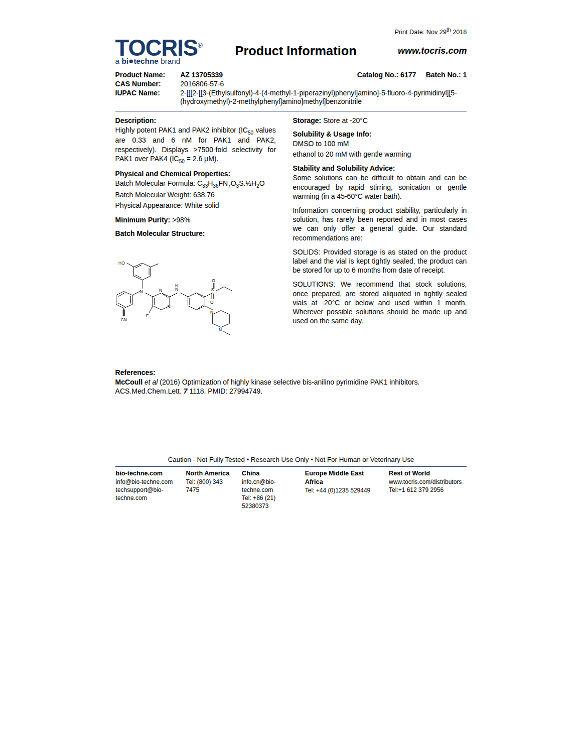Print Date: Nov 29th 2018
TOCRIS®
a bi●techne brand
Product Information
www.tocris.com
| Product Name: | AZ 13705339 | Catalog No.: 6177 Batch No.: 1 |
| CAS Number: | 2016806-57-6 |
| IUPAC Name: | 2-[[[2-[[3-(Ethylsulfonyl)-4-(4-methyl-1-piperazinyl)phenyl]amino]-5-fluoro-4-pyrimidinyl][5-(hydroxymethyl)-2-methylphenyl]amino]methyl]benzonitrile |
Description:
Highly potent PAK1 and PAK2 inhibitor (IC50 values are 0.33 and 6 nM for PAK1 and PAK2, respectively). Displays >7500-fold selectivity for PAK1 over PAK4 (IC50 = 2.6 µM).
Physical and Chemical Properties:
Batch Molecular Formula: C33H36FN7O3S.½H2O
Batch Molecular Weight: 638.76
Physical Appearance: White solid
Minimum Purity: >98%
Batch Molecular Structure:
HO N CN N N F N H S O O N N
Storage: Store at -20°C
Solubility & Usage Info:
DMSO to 100 mM
ethanol to 20 mM with gentle warming
Stability and Solubility Advice:
Some solutions can be difficult to obtain and can be encouraged by rapid stirring, sonication or gentle warming (in a 45-60°C water bath).
Information concerning product stability, particularly in solution, has rarely been reported and in most cases we can only offer a general guide. Our standard recommendations are:
SOLIDS: Provided storage is as stated on the product label and the vial is kept tightly sealed, the product can be stored for up to 6 months from date of receipt.
SOLUTIONS: We recommend that stock solutions, once prepared, are stored aliquoted in tightly sealed vials at -20°C or below and used within 1 month. Wherever possible solutions should be made up and used on the same day.
References:
McCoull et al (2016) Optimization of highly kinase selective bis-anilino pyrimidine PAK1 inhibitors. ACS.Med.Chem.Lett. 7 1118. PMID: 27994749.
Caution - Not Fully Tested • Research Use Only • Not For Human or Veterinary Use
| bio-techne.com info@bio-techne.com techsupport@bio-techne.com | North America Tel: (800) 343 7475 | China info.cn@bio-techne.com Tel: +86 (21) 52380373 | Europe Middle East Africa Tel: +44 (0)1235 529449 | Rest of World www.tocris.com/distributors Tel:+1 612 379 2956 |